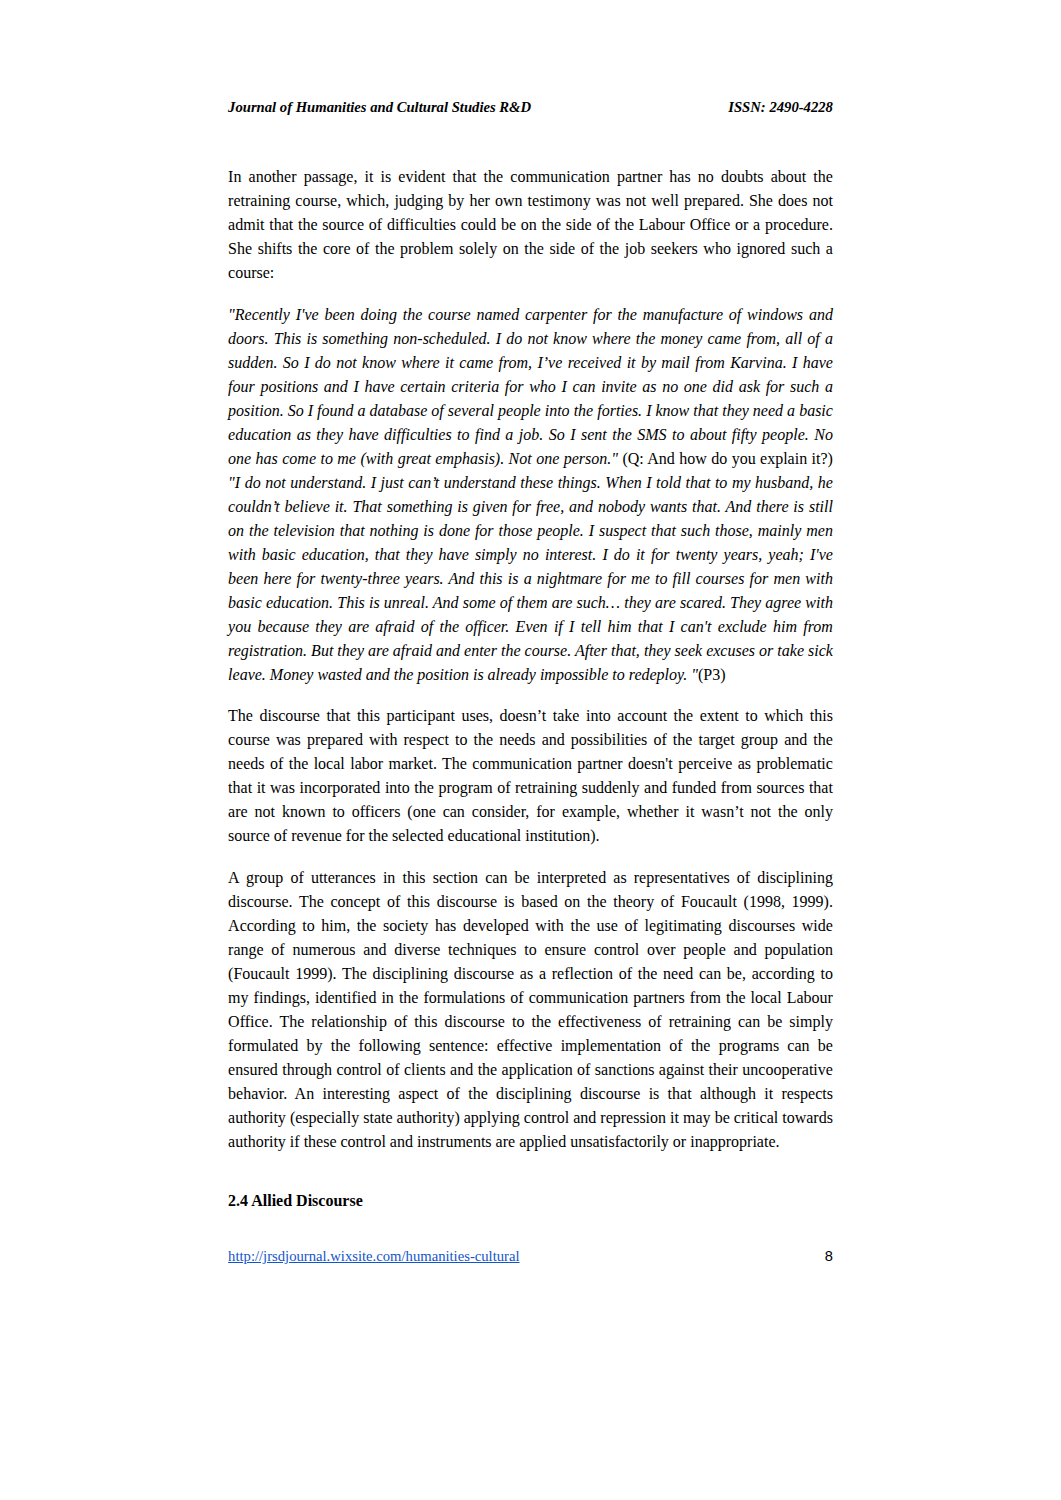Journal of Humanities and Cultural Studies R&D ISSN: 2490-4228
In another passage, it is evident that the communication partner has no doubts about the retraining course, which, judging by her own testimony was not well prepared. She does not admit that the source of difficulties could be on the side of the Labour Office or a procedure. She shifts the core of the problem solely on the side of the job seekers who ignored such a course:
"Recently I've been doing the course named carpenter for the manufacture of windows and doors. This is something non-scheduled. I do not know where the money came from, all of a sudden. So I do not know where it came from, I’ve received it by mail from Karvina. I have four positions and I have certain criteria for who I can invite as no one did ask for such a position. So I found a database of several people into the forties. I know that they need a basic education as they have difficulties to find a job. So I sent the SMS to about fifty people. No one has come to me (with great emphasis). Not one person." (Q: And how do you explain it?) "I do not understand. I just can’t understand these things. When I told that to my husband, he couldn’t believe it. That something is given for free, and nobody wants that. And there is still on the television that nothing is done for those people. I suspect that such those, mainly men with basic education, that they have simply no interest. I do it for twenty years, yeah; I've been here for twenty-three years. And this is a nightmare for me to fill courses for men with basic education. This is unreal. And some of them are such… they are scared. They agree with you because they are afraid of the officer. Even if I tell him that I can't exclude him from registration. But they are afraid and enter the course. After that, they seek excuses or take sick leave. Money wasted and the position is already impossible to redeploy. "(P3)
The discourse that this participant uses, doesn’t take into account the extent to which this course was prepared with respect to the needs and possibilities of the target group and the needs of the local labor market. The communication partner doesn't perceive as problematic that it was incorporated into the program of retraining suddenly and funded from sources that are not known to officers (one can consider, for example, whether it wasn’t not the only source of revenue for the selected educational institution).
A group of utterances in this section can be interpreted as representatives of disciplining discourse. The concept of this discourse is based on the theory of Foucault (1998, 1999). According to him, the society has developed with the use of legitimating discourses wide range of numerous and diverse techniques to ensure control over people and population (Foucault 1999). The disciplining discourse as a reflection of the need can be, according to my findings, identified in the formulations of communication partners from the local Labour Office. The relationship of this discourse to the effectiveness of retraining can be simply formulated by the following sentence: effective implementation of the programs can be ensured through control of clients and the application of sanctions against their uncooperative behavior. An interesting aspect of the disciplining discourse is that although it respects authority (especially state authority) applying control and repression it may be critical towards authority if these control and instruments are applied unsatisfactorily or inappropriate.
2.4 Allied Discourse
http://jrsdjournal.wixsite.com/humanities-cultural 8